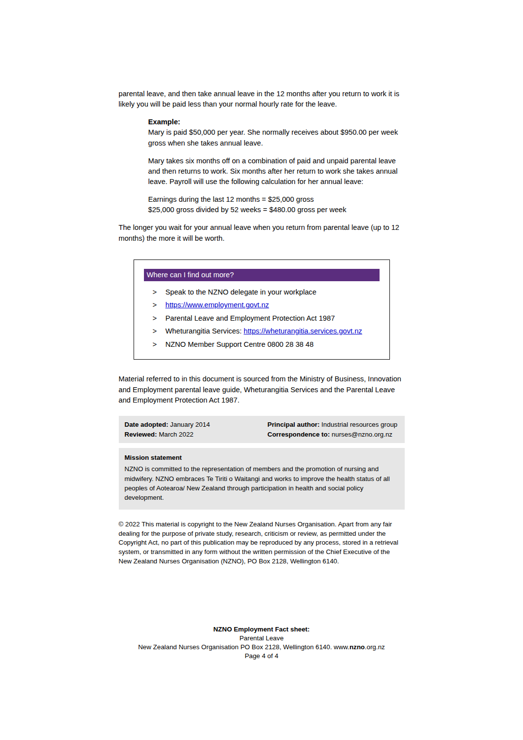parental leave, and then take annual leave in the 12 months after you return to work it is likely you will be paid less than your normal hourly rate for the leave.
Example:
Mary is paid $50,000 per year. She normally receives about $950.00 per week gross when she takes annual leave.
Mary takes six months off on a combination of paid and unpaid parental leave and then returns to work. Six months after her return to work she takes annual leave. Payroll will use the following calculation for her annual leave:
Earnings during the last 12 months = $25,000 gross
$25,000 gross divided by 52 weeks = $480.00 gross per week
The longer you wait for your annual leave when you return from parental leave (up to 12 months) the more it will be worth.
Where can I find out more?
Speak to the NZNO delegate in your workplace
https://www.employment.govt.nz
Parental Leave and Employment Protection Act 1987
Wheturangitia Services: https://wheturangitia.services.govt.nz
NZNO Member Support Centre 0800 28 38 48
Material referred to in this document is sourced from the Ministry of Business, Innovation and Employment parental leave guide, Wheturangitia Services and the Parental Leave and Employment Protection Act 1987.
| Date adopted: January 2014 Reviewed: March 2022 | Principal author: Industrial resources group Correspondence to: nurses@nzno.org.nz |
Mission statement NZNO is committed to the representation of members and the promotion of nursing and midwifery. NZNO embraces Te Tiriti o Waitangi and works to improve the health status of all peoples of Aotearoa/ New Zealand through participation in health and social policy development.
© 2022 This material is copyright to the New Zealand Nurses Organisation. Apart from any fair dealing for the purpose of private study, research, criticism or review, as permitted under the Copyright Act, no part of this publication may be reproduced by any process, stored in a retrieval system, or transmitted in any form without the written permission of the Chief Executive of the New Zealand Nurses Organisation (NZNO), PO Box 2128, Wellington 6140.
NZNO Employment Fact sheet:
Parental Leave
New Zealand Nurses Organisation PO Box 2128, Wellington 6140. www.nzno.org.nz
Page 4 of 4